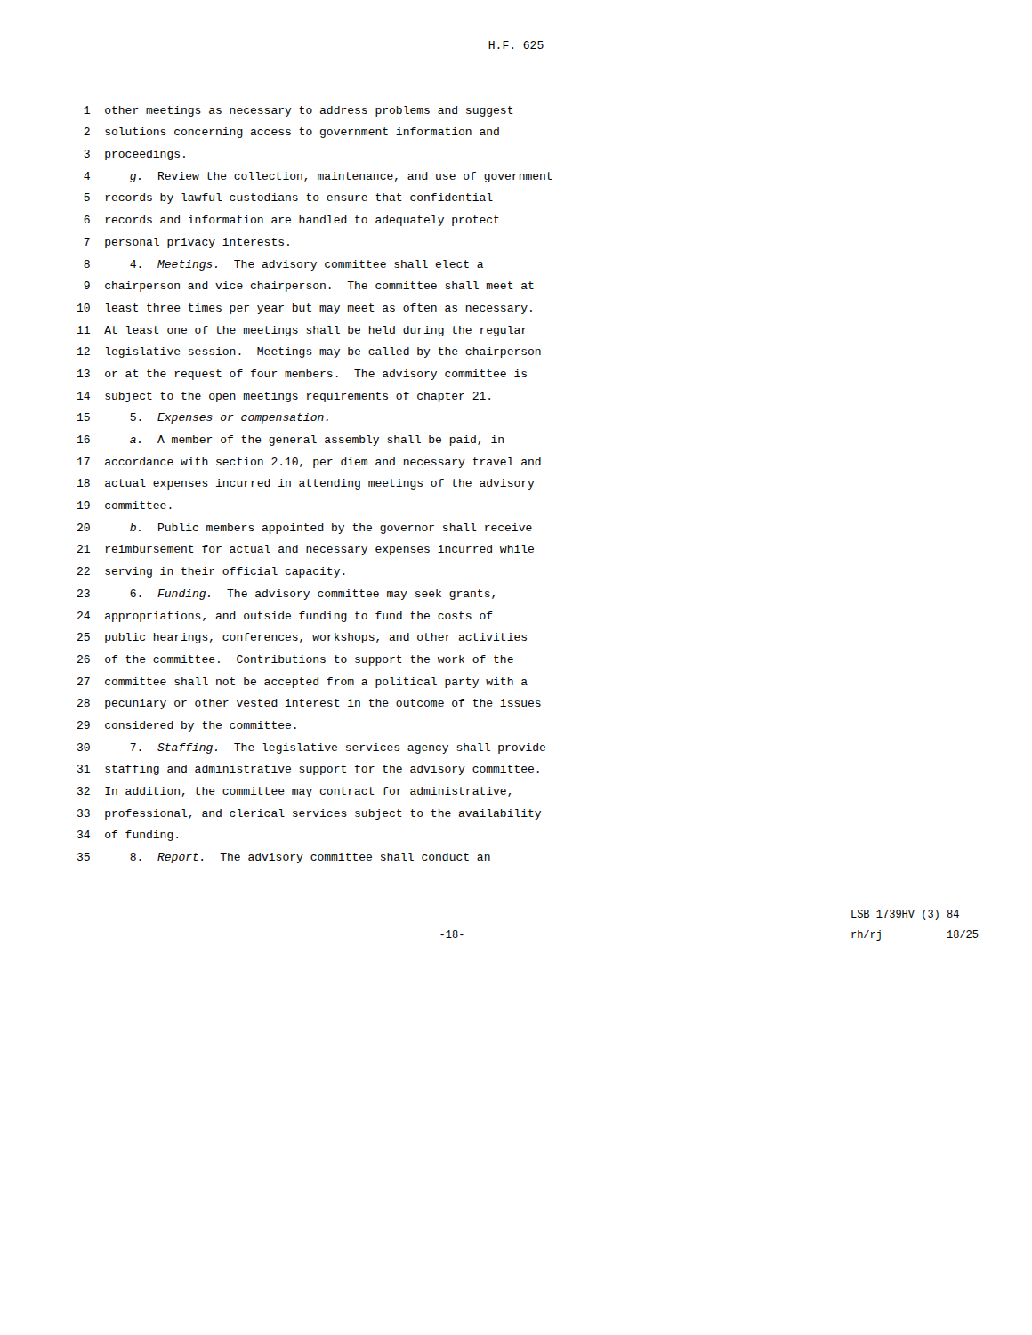H.F. 625
1 other meetings as necessary to address problems and suggest
2 solutions concerning access to government information and
3 proceedings.
4 g. Review the collection, maintenance, and use of government
5 records by lawful custodians to ensure that confidential
6 records and information are handled to adequately protect
7 personal privacy interests.
8 4. Meetings. The advisory committee shall elect a
9 chairperson and vice chairperson. The committee shall meet at
10 least three times per year but may meet as often as necessary.
11 At least one of the meetings shall be held during the regular
12 legislative session. Meetings may be called by the chairperson
13 or at the request of four members. The advisory committee is
14 subject to the open meetings requirements of chapter 21.
15 5. Expenses or compensation.
16 a. A member of the general assembly shall be paid, in
17 accordance with section 2.10, per diem and necessary travel and
18 actual expenses incurred in attending meetings of the advisory
19 committee.
20 b. Public members appointed by the governor shall receive
21 reimbursement for actual and necessary expenses incurred while
22 serving in their official capacity.
23 6. Funding. The advisory committee may seek grants,
24 appropriations, and outside funding to fund the costs of
25 public hearings, conferences, workshops, and other activities
26 of the committee. Contributions to support the work of the
27 committee shall not be accepted from a political party with a
28 pecuniary or other vested interest in the outcome of the issues
29 considered by the committee.
30 7. Staffing. The legislative services agency shall provide
31 staffing and administrative support for the advisory committee.
32 In addition, the committee may contract for administrative,
33 professional, and clerical services subject to the availability
34 of funding.
35 8. Report. The advisory committee shall conduct an
-18-
LSB 1739HV (3) 84 rh/rj 18/25